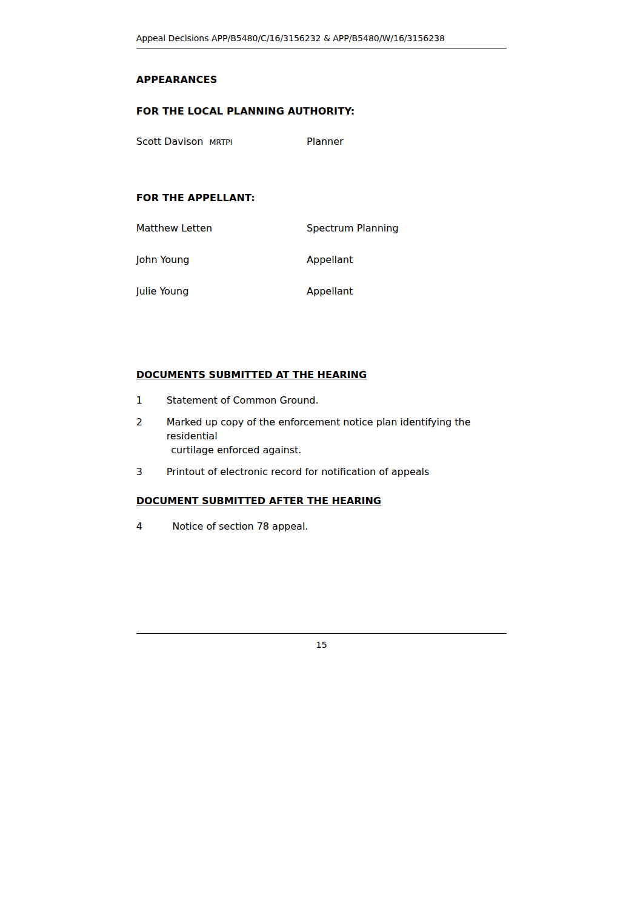Appeal Decisions APP/B5480/C/16/3156232 & APP/B5480/W/16/3156238
APPEARANCES
FOR THE LOCAL PLANNING AUTHORITY:
| Scott Davison MRTPI | Planner |
FOR THE APPELLANT:
| Matthew Letten | Spectrum Planning |
| John Young | Appellant |
| Julie Young | Appellant |
DOCUMENTS SUBMITTED AT THE HEARING
1 Statement of Common Ground.
2 Marked up copy of the enforcement notice plan identifying the residentialcurtilage enforced against.
3 Printout of electronic record for notification of appeals
DOCUMENT SUBMITTED AFTER THE HEARING
4 Notice of section 78 appeal.
15